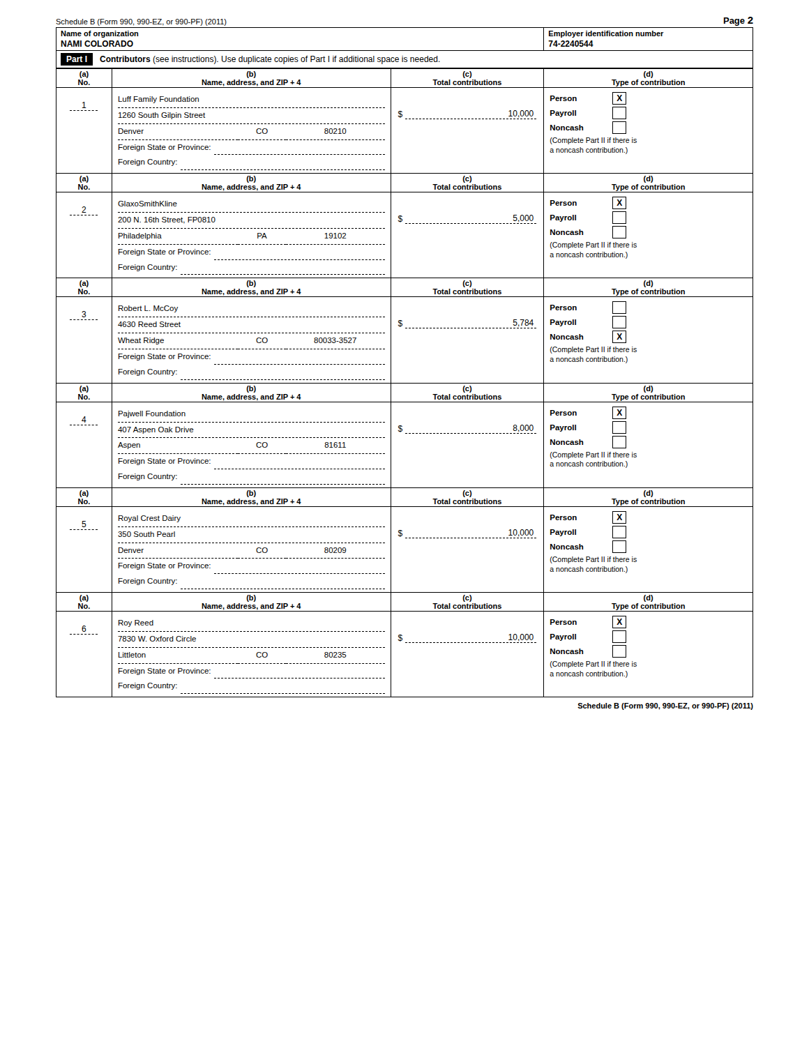Schedule B (Form 990, 990-EZ, or 990-PF) (2011)
Page 2
| Name of organization NAMI COLORADO | Employer identification number 74-2240544 |
Part I Contributors (see instructions). Use duplicate copies of Part I if additional space is needed.
| (a) No. | (b) Name, address, and ZIP + 4 | (c) Total contributions | (d) Type of contribution |
| --- | --- | --- | --- |
| 1 | Luff Family Foundation 1260 South Gilpin Street Denver CO 80210 Foreign State or Province: Foreign Country: | $ 10,000 | Person X Payroll Noncash (Complete Part II if there is a noncash contribution.) |
| (a) No. | (b) Name, address, and ZIP + 4 | (c) Total contributions | (d) Type of contribution |
| 2 | GlaxoSmithKline 200 N. 16th Street, FP0810 Philadelphia PA 19102 Foreign State or Province: Foreign Country: | $ 5,000 | Person X Payroll Noncash (Complete Part II if there is a noncash contribution.) |
| (a) No. | (b) Name, address, and ZIP + 4 | (c) Total contributions | (d) Type of contribution |
| 3 | Robert L. McCoy 4630 Reed Street Wheat Ridge CO 80033-3527 Foreign State or Province: Foreign Country: | $ 5,784 | Person Payroll Noncash X (Complete Part II if there is a noncash contribution.) |
| (a) No. | (b) Name, address, and ZIP + 4 | (c) Total contributions | (d) Type of contribution |
| 4 | Pajwell Foundation 407 Aspen Oak Drive Aspen CO 81611 Foreign State or Province: Foreign Country: | $ 8,000 | Person X Payroll Noncash (Complete Part II if there is a noncash contribution.) |
| (a) No. | (b) Name, address, and ZIP + 4 | (c) Total contributions | (d) Type of contribution |
| 5 | Royal Crest Dairy 350 South Pearl Denver CO 80209 Foreign State or Province: Foreign Country: | $ 10,000 | Person X Payroll Noncash (Complete Part II if there is a noncash contribution.) |
| (a) No. | (b) Name, address, and ZIP + 4 | (c) Total contributions | (d) Type of contribution |
| 6 | Roy Reed 7830 W. Oxford Circle Littleton CO 80235 Foreign State or Province: Foreign Country: | $ 10,000 | Person X Payroll Noncash (Complete Part II if there is a noncash contribution.) |
Schedule B (Form 990, 990-EZ, or 990-PF) (2011)